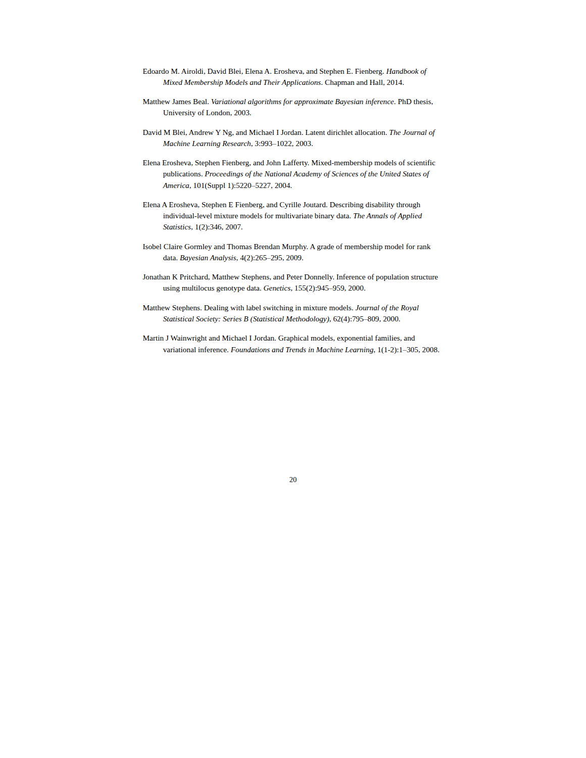Edoardo M. Airoldi, David Blei, Elena A. Erosheva, and Stephen E. Fienberg. Handbook of Mixed Membership Models and Their Applications. Chapman and Hall, 2014.
Matthew James Beal. Variational algorithms for approximate Bayesian inference. PhD thesis, University of London, 2003.
David M Blei, Andrew Y Ng, and Michael I Jordan. Latent dirichlet allocation. The Journal of Machine Learning Research, 3:993–1022, 2003.
Elena Erosheva, Stephen Fienberg, and John Lafferty. Mixed-membership models of scientific publications. Proceedings of the National Academy of Sciences of the United States of America, 101(Suppl 1):5220–5227, 2004.
Elena A Erosheva, Stephen E Fienberg, and Cyrille Joutard. Describing disability through individual-level mixture models for multivariate binary data. The Annals of Applied Statistics, 1(2):346, 2007.
Isobel Claire Gormley and Thomas Brendan Murphy. A grade of membership model for rank data. Bayesian Analysis, 4(2):265–295, 2009.
Jonathan K Pritchard, Matthew Stephens, and Peter Donnelly. Inference of population structure using multilocus genotype data. Genetics, 155(2):945–959, 2000.
Matthew Stephens. Dealing with label switching in mixture models. Journal of the Royal Statistical Society: Series B (Statistical Methodology), 62(4):795–809, 2000.
Martin J Wainwright and Michael I Jordan. Graphical models, exponential families, and variational inference. Foundations and Trends in Machine Learning, 1(1-2):1–305, 2008.
20